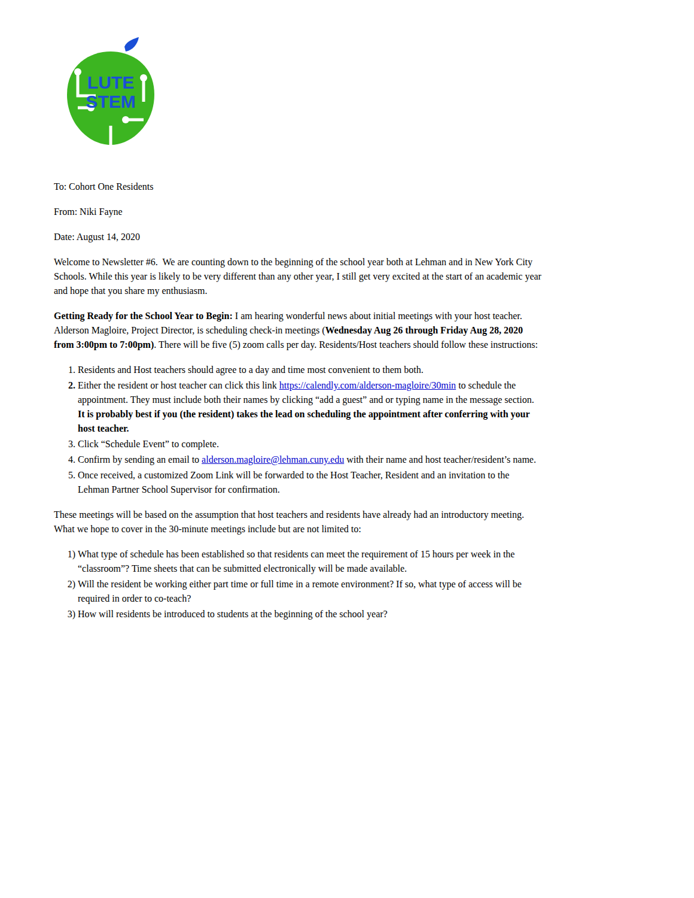LUTE STEM
To: Cohort One Residents
From: Niki Fayne
Date: August 14, 2020
Welcome to Newsletter #6. We are counting down to the beginning of the school year both at Lehman and in New York City Schools. While this year is likely to be very different than any other year, I still get very excited at the start of an academic year and hope that you share my enthusiasm.
Getting Ready for the School Year to Begin: I am hearing wonderful news about initial meetings with your host teacher. Alderson Magloire, Project Director, is scheduling check-in meetings (Wednesday Aug 26 through Friday Aug 28, 2020 from 3:00pm to 7:00pm). There will be five (5) zoom calls per day. Residents/Host teachers should follow these instructions:
Residents and Host teachers should agree to a day and time most convenient to them both.
Either the resident or host teacher can click this link https://calendly.com/alderson-magloire/30min to schedule the appointment. They must include both their names by clicking “add a guest” and or typing name in the message section. It is probably best if you (the resident) takes the lead on scheduling the appointment after conferring with your host teacher.
Click “Schedule Event” to complete.
Confirm by sending an email to alderson.magloire@lehman.cuny.edu with their name and host teacher/resident’s name.
Once received, a customized Zoom Link will be forwarded to the Host Teacher, Resident and an invitation to the Lehman Partner School Supervisor for confirmation.
These meetings will be based on the assumption that host teachers and residents have already had an introductory meeting. What we hope to cover in the 30-minute meetings include but are not limited to:
What type of schedule has been established so that residents can meet the requirement of 15 hours per week in the “classroom”? Time sheets that can be submitted electronically will be made available.
Will the resident be working either part time or full time in a remote environment? If so, what type of access will be required in order to co-teach?
How will residents be introduced to students at the beginning of the school year?